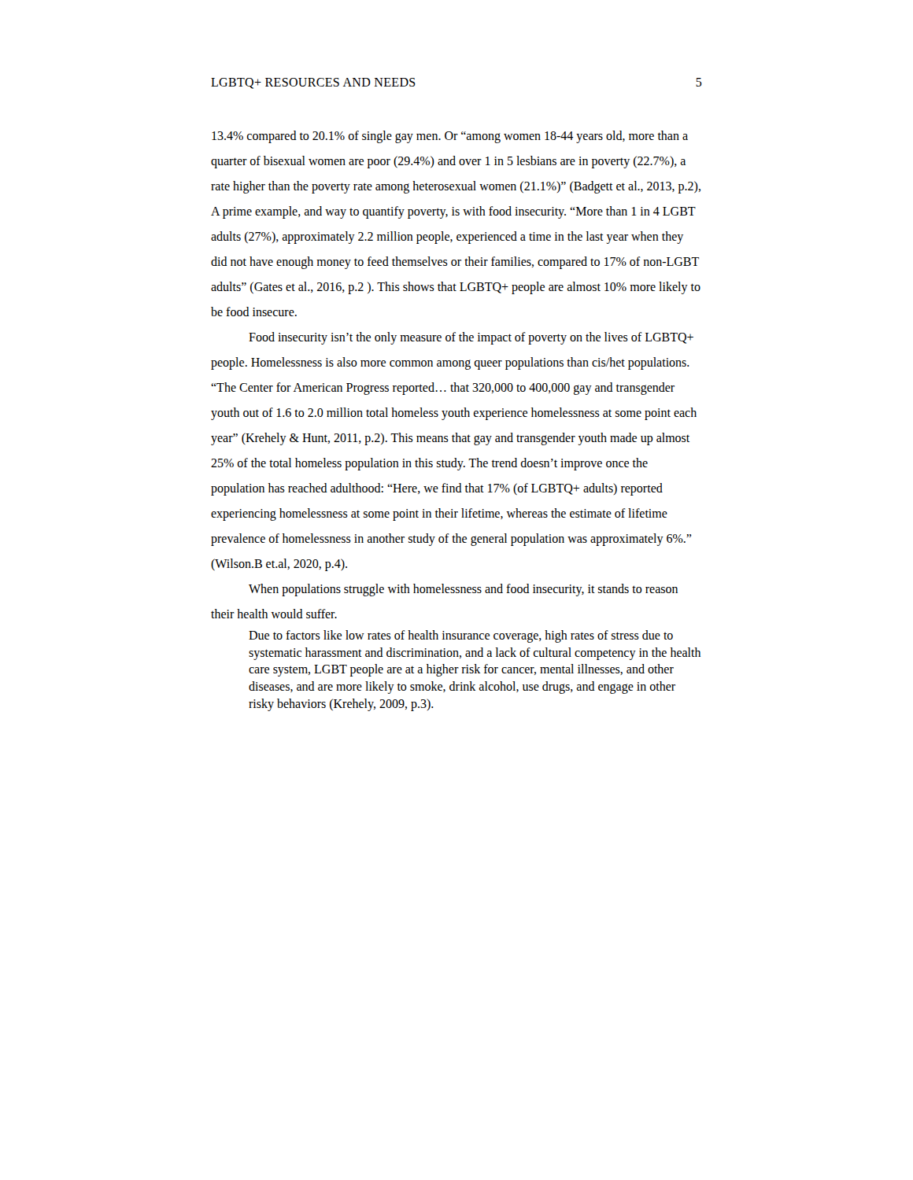LGBTQ+ Resources and Needs 5
13.4% compared to 20.1% of single gay men. Or “among women 18-44 years old, more than a quarter of bisexual women are poor (29.4%) and over 1 in 5 lesbians are in poverty (22.7%), a rate higher than the poverty rate among heterosexual women (21.1%)” (Badgett et al., 2013, p.2), A prime example, and way to quantify poverty, is with food insecurity. “More than 1 in 4 LGBT adults (27%), approximately 2.2 million people, experienced a time in the last year when they did not have enough money to feed themselves or their families, compared to 17% of non-LGBT adults” (Gates et al., 2016, p.2 ). This shows that LGBTQ+ people are almost 10% more likely to be food insecure.
Food insecurity isn’t the only measure of the impact of poverty on the lives of LGBTQ+ people. Homelessness is also more common among queer populations than cis/het populations. “The Center for American Progress reported… that 320,000 to 400,000 gay and transgender youth out of 1.6 to 2.0 million total homeless youth experience homelessness at some point each year” (Krehely & Hunt, 2011, p.2). This means that gay and transgender youth made up almost 25% of the total homeless population in this study. The trend doesn’t improve once the population has reached adulthood: “Here, we find that 17% (of LGBTQ+ adults) reported experiencing homelessness at some point in their lifetime, whereas the estimate of lifetime prevalence of homelessness in another study of the general population was approximately 6%.” (Wilson.B et.al, 2020, p.4).
When populations struggle with homelessness and food insecurity, it stands to reason their health would suffer.
Due to factors like low rates of health insurance coverage, high rates of stress due to systematic harassment and discrimination, and a lack of cultural competency in the health care system, LGBT people are at a higher risk for cancer, mental illnesses, and other diseases, and are more likely to smoke, drink alcohol, use drugs, and engage in other risky behaviors (Krehely, 2009, p.3).